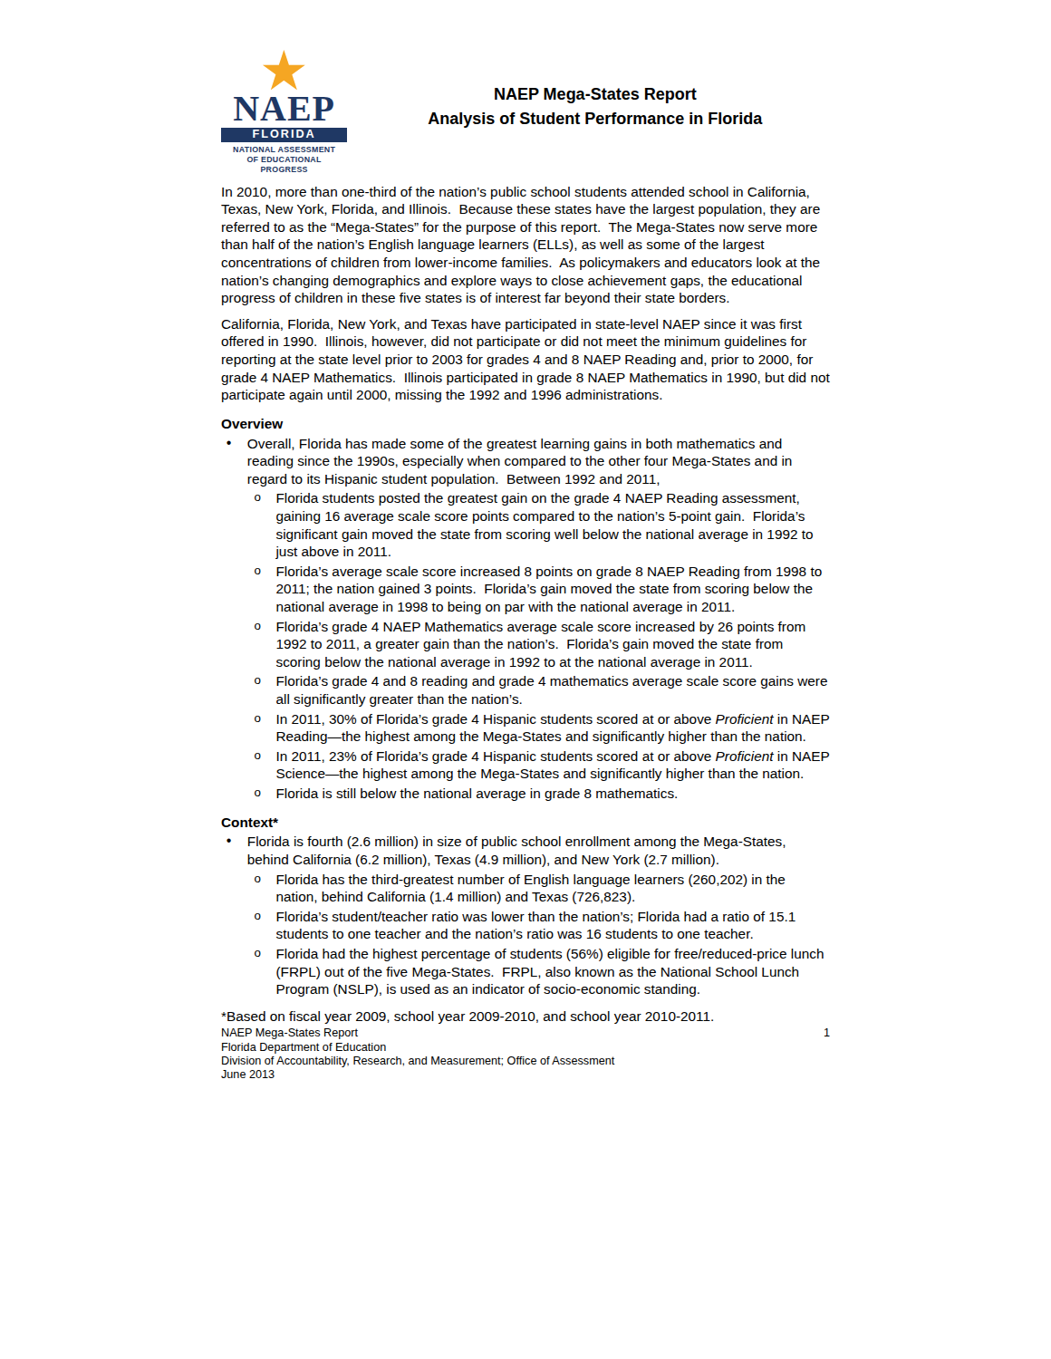★ NAEP
FLORIDA
NATIONAL ASSESSMENT
OF EDUCATIONAL
PROGRESS
NAEP Mega-States Report
Analysis of Student Performance in Florida
In 2010, more than one-third of the nation’s public school students attended school in California, Texas, New York, Florida, and Illinois. Because these states have the largest population, they are referred to as the “Mega-States” for the purpose of this report. The Mega-States now serve more than half of the nation’s English language learners (ELLs), as well as some of the largest concentrations of children from lower-income families. As policymakers and educators look at the nation’s changing demographics and explore ways to close achievement gaps, the educational progress of children in these five states is of interest far beyond their state borders.
California, Florida, New York, and Texas have participated in state-level NAEP since it was first offered in 1990. Illinois, however, did not participate or did not meet the minimum guidelines for reporting at the state level prior to 2003 for grades 4 and 8 NAEP Reading and, prior to 2000, for grade 4 NAEP Mathematics. Illinois participated in grade 8 NAEP Mathematics in 1990, but did not participate again until 2000, missing the 1992 and 1996 administrations.
Overview
Overall, Florida has made some of the greatest learning gains in both mathematics and reading since the 1990s, especially when compared to the other four Mega-States and in regard to its Hispanic student population. Between 1992 and 2011,
Florida students posted the greatest gain on the grade 4 NAEP Reading assessment, gaining 16 average scale score points compared to the nation’s 5-point gain. Florida’s significant gain moved the state from scoring well below the national average in 1992 to just above in 2011.
Florida’s average scale score increased 8 points on grade 8 NAEP Reading from 1998 to 2011; the nation gained 3 points. Florida’s gain moved the state from scoring below the national average in 1998 to being on par with the national average in 2011.
Florida’s grade 4 NAEP Mathematics average scale score increased by 26 points from 1992 to 2011, a greater gain than the nation’s. Florida’s gain moved the state from scoring below the national average in 1992 to at the national average in 2011.
Florida’s grade 4 and 8 reading and grade 4 mathematics average scale score gains were all significantly greater than the nation’s.
In 2011, 30% of Florida’s grade 4 Hispanic students scored at or above Proficient in NAEP Reading—the highest among the Mega-States and significantly higher than the nation.
In 2011, 23% of Florida’s grade 4 Hispanic students scored at or above Proficient in NAEP Science—the highest among the Mega-States and significantly higher than the nation.
Florida is still below the national average in grade 8 mathematics.
Context*
Florida is fourth (2.6 million) in size of public school enrollment among the Mega-States, behind California (6.2 million), Texas (4.9 million), and New York (2.7 million).
Florida has the third-greatest number of English language learners (260,202) in the nation, behind California (1.4 million) and Texas (726,823).
Florida’s student/teacher ratio was lower than the nation’s; Florida had a ratio of 15.1 students to one teacher and the nation’s ratio was 16 students to one teacher.
Florida had the highest percentage of students (56%) eligible for free/reduced-price lunch (FRPL) out of the five Mega-States. FRPL, also known as the National School Lunch Program (NSLP), is used as an indicator of socio-economic standing.
*Based on fiscal year 2009, school year 2009-2010, and school year 2010-2011.
1 NAEP Mega-States Report
Florida Department of Education
Division of Accountability, Research, and Measurement; Office of Assessment
June 2013